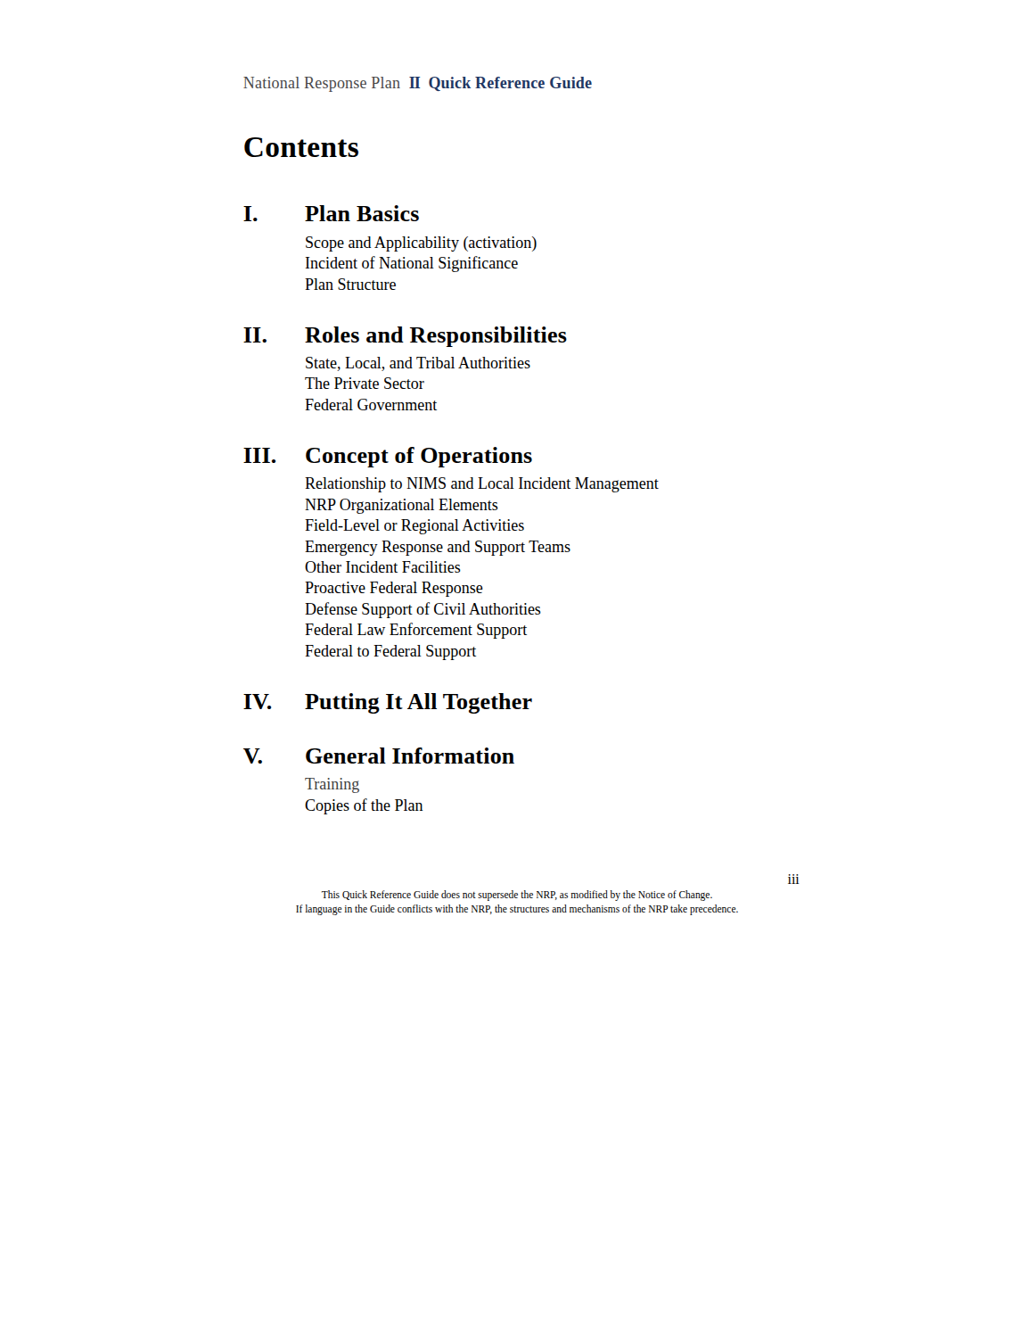National Response Plan II Quick Reference Guide
Contents
I. Plan Basics
Scope and Applicability (activation)
Incident of National Significance
Plan Structure
II. Roles and Responsibilities
State, Local, and Tribal Authorities
The Private Sector
Federal Government
III. Concept of Operations
Relationship to NIMS and Local Incident Management
NRP Organizational Elements
Field-Level or Regional Activities
Emergency Response and Support Teams
Other Incident Facilities
Proactive Federal Response
Defense Support of Civil Authorities
Federal Law Enforcement Support
Federal to Federal Support
IV. Putting It All Together
V. General Information
Training
Copies of the Plan
iii
This Quick Reference Guide does not supersede the NRP, as modified by the Notice of Change.
If language in the Guide conflicts with the NRP, the structures and mechanisms of the NRP take precedence.